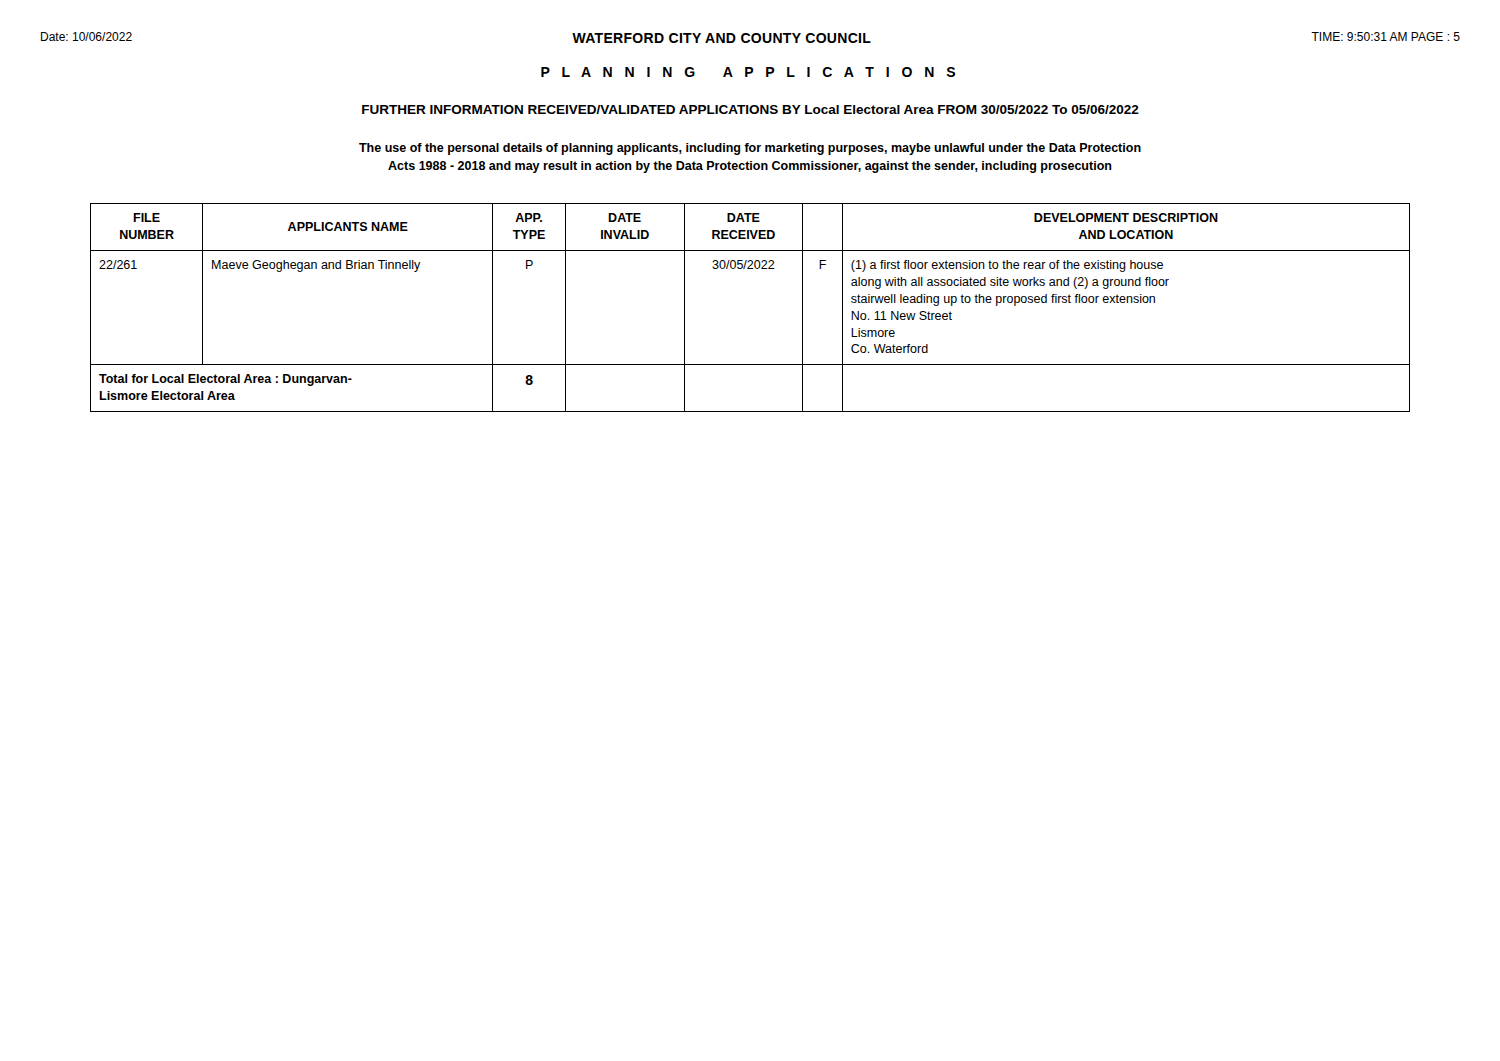Date: 10/06/2022
WATERFORD CITY AND COUNTY COUNCIL
TIME: 9:50:31 AM PAGE : 5
P L A N N I N G A P P L I C A T I O N S
FURTHER INFORMATION RECEIVED/VALIDATED APPLICATIONS BY Local Electoral Area FROM 30/05/2022 To 05/06/2022
The use of the personal details of planning applicants, including for marketing purposes, maybe unlawful under the Data Protection
Acts 1988 - 2018 and may result in action by the Data Protection Commissioner, against the sender, including prosecution
| FILE NUMBER | APPLICANTS NAME | APP. TYPE | DATE INVALID | DATE RECEIVED | | DEVELOPMENT DESCRIPTION AND LOCATION |
| --- | --- | --- | --- | --- | --- | --- |
| 22/261 | Maeve Geoghegan and Brian Tinnelly | P | | 30/05/2022 | F | (1) a first floor extension to the rear of the existing house along with all associated site works and (2) a ground floor stairwell leading up to the proposed first floor extension No. 11 New Street Lismore Co. Waterford |
| Total for Local Electoral Area : Dungarvan- Lismore Electoral Area | 8 | | | | |